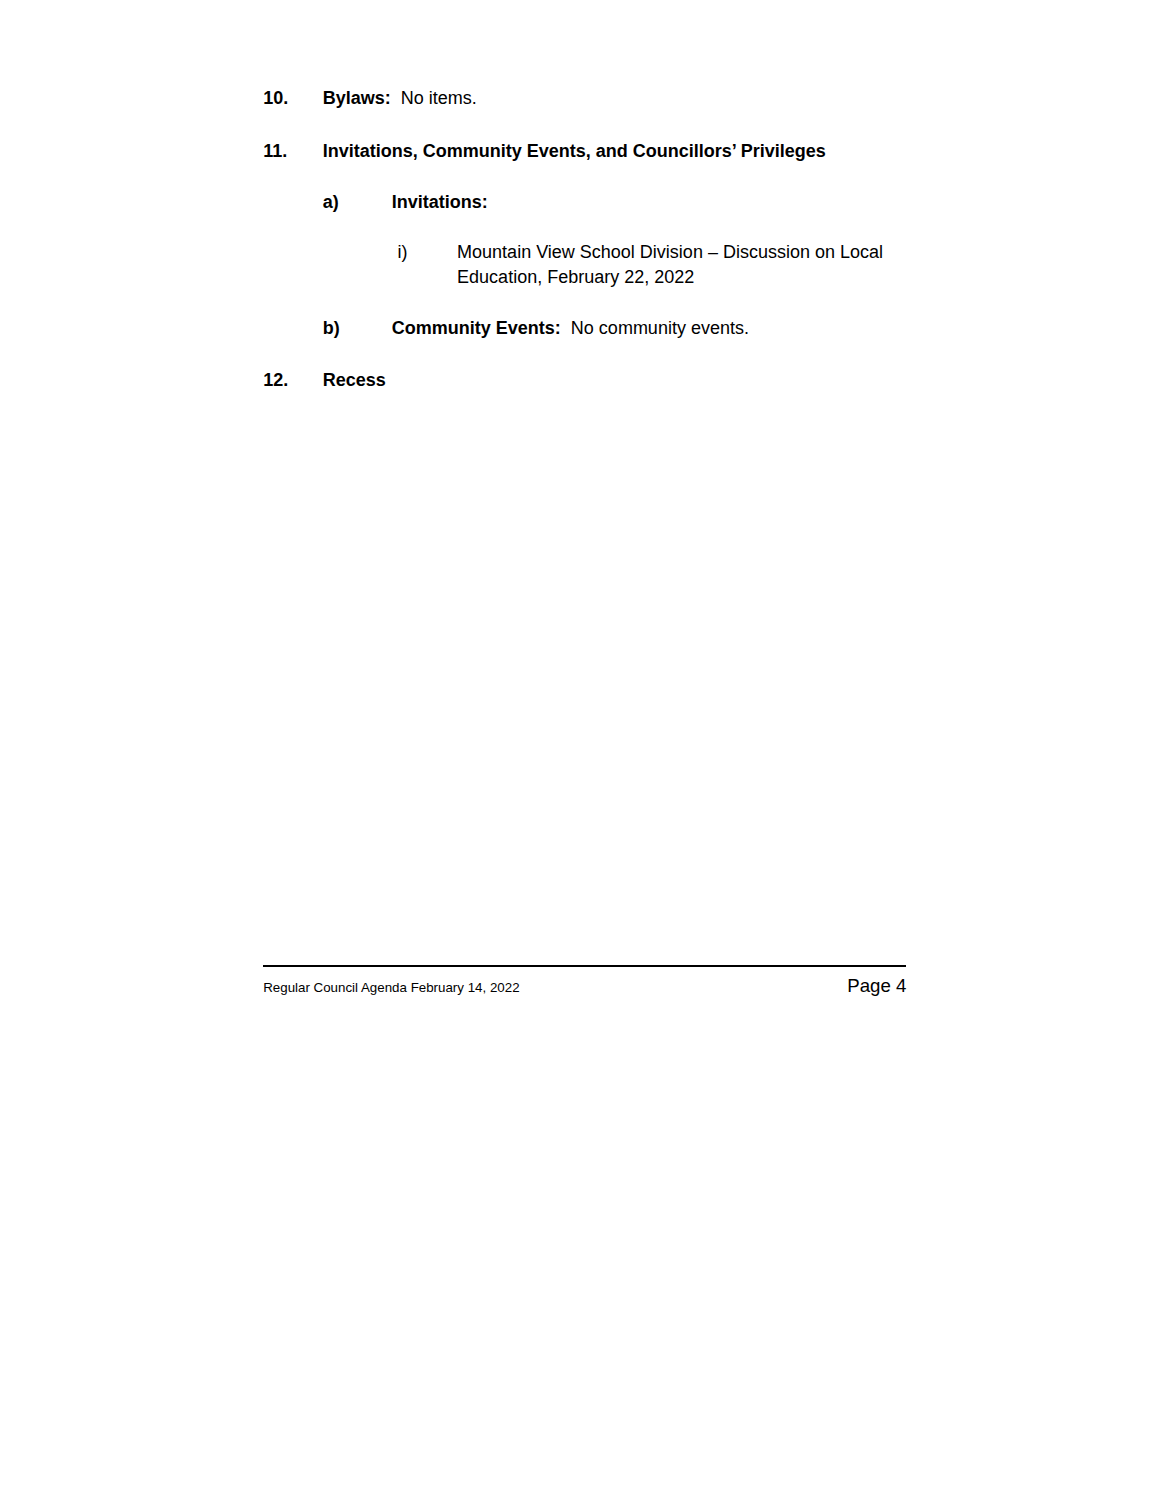10.
Bylaws: No items.
11.
Invitations, Community Events, and Councillors’ Privileges
a)
Invitations:
i)
Mountain View School Division – Discussion on Local Education, February 22, 2022
b)
Community Events: No community events.
12.
Recess
Regular Council Agenda February 14, 2022
Page 4